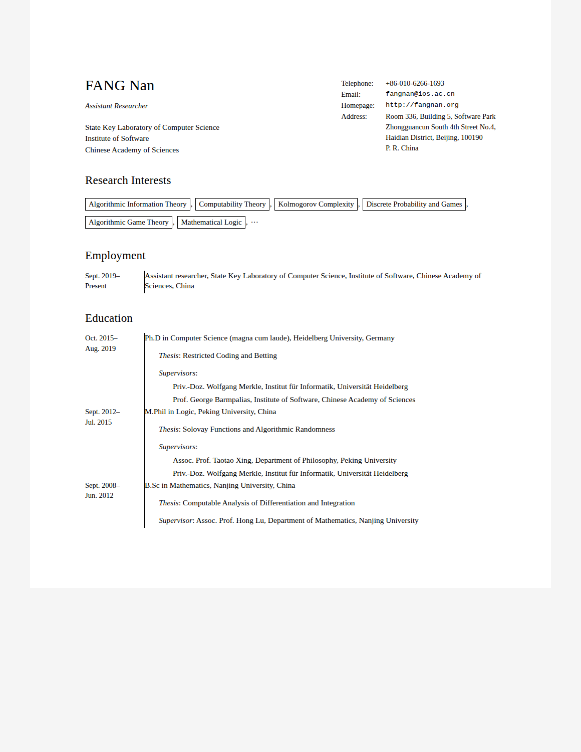FANG Nan
Assistant Researcher
State Key Laboratory of Computer Science
Institute of Software
Chinese Academy of Sciences
| Telephone: | +86-010-6266-1693 |
| Email: | fangnan@ios.ac.cn |
| Homepage: | http://fangnan.org |
| Address: | Room 336, Building 5, Software Park Zhongguancun South 4th Street No.4, Haidian District, Beijing, 100190 P. R. China |
Research Interests
Algorithmic Information Theory, Computability Theory, Kolmogorov Complexity, Discrete Probability and Games, Algorithmic Game Theory, Mathematical Logic, ···
Employment
| Sept. 2019– Present | Assistant researcher, State Key Laboratory of Computer Science, Institute of Software, Chinese Academy of Sciences, China |
Education
| Oct. 2015– Aug. 2019 | Ph.D in Computer Science (magna cum laude), Heidelberg University, Germany Thesis : Restricted Coding and Betting Supervisors : Priv.-Doz. Wolfgang Merkle, Institut für Informatik, Universität Heidelberg Prof. George Barmpalias, Institute of Software, Chinese Academy of Sciences |
| Sept. 2012– Jul. 2015 | M.Phil in Logic, Peking University, China Thesis : Solovay Functions and Algorithmic Randomness Supervisors : Assoc. Prof. Taotao Xing, Department of Philosophy, Peking University Priv.-Doz. Wolfgang Merkle, Institut für Informatik, Universität Heidelberg |
| Sept. 2008– Jun. 2012 | B.Sc in Mathematics, Nanjing University, China Thesis : Computable Analysis of Differentiation and Integration Supervisor : Assoc. Prof. Hong Lu, Department of Mathematics, Nanjing University |